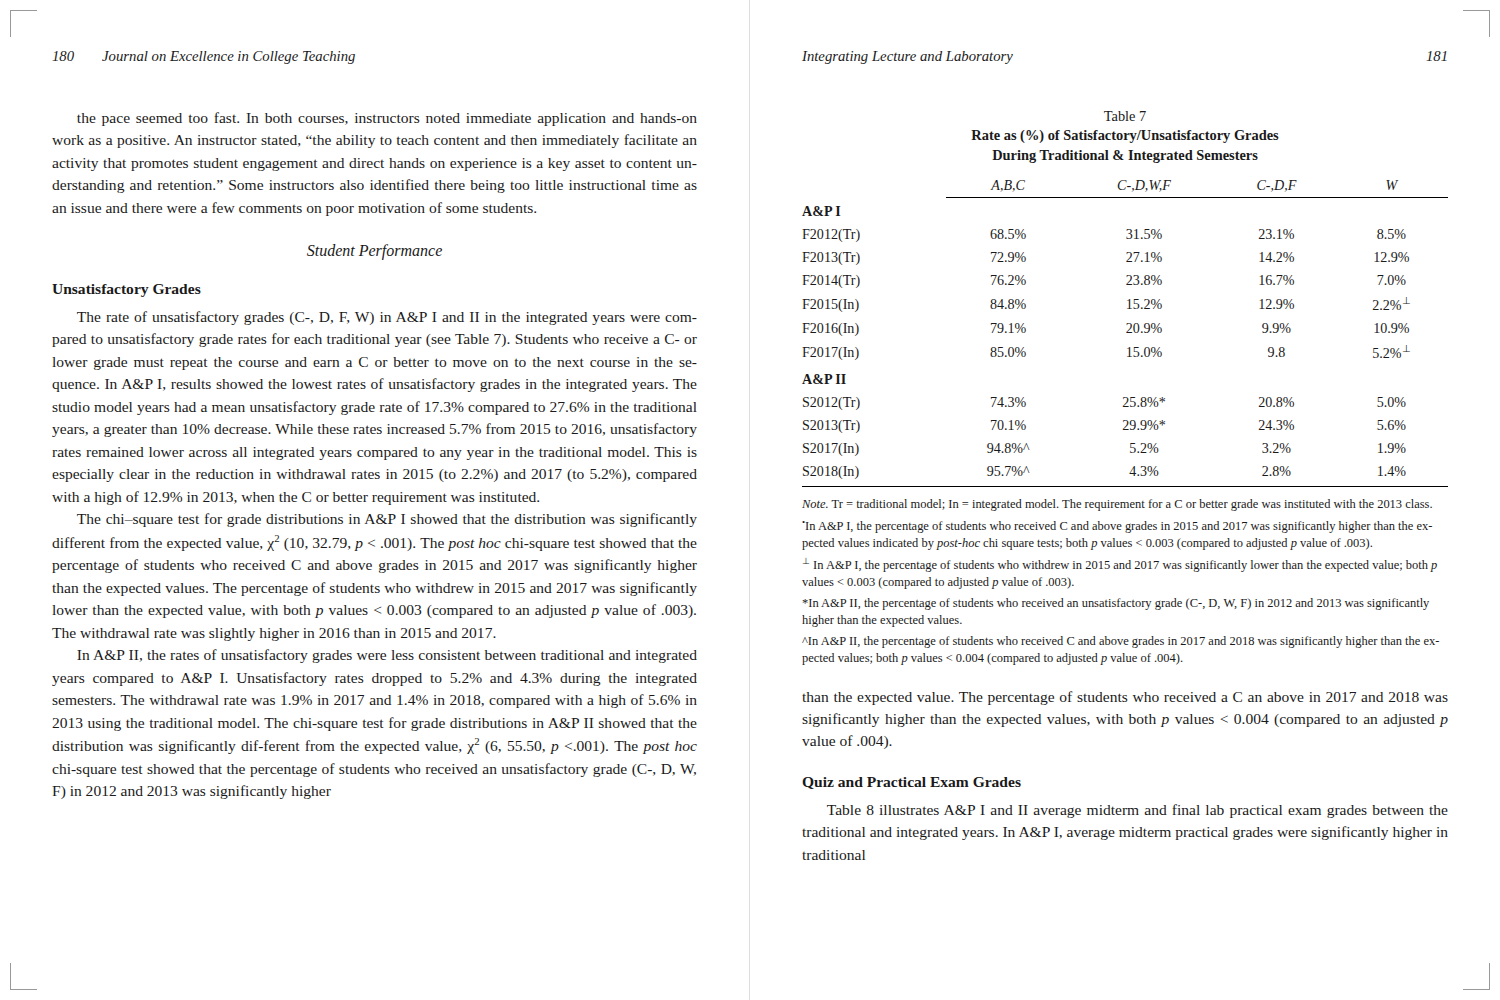180 Journal on Excellence in College Teaching
the pace seemed too fast. In both courses, instructors noted immediate application and hands-on work as a positive. An instructor stated, “the ability to teach content and then immediately facilitate an activity that promotes student engagement and direct hands on experience is a key asset to content understanding and retention.” Some instructors also identified there being too little instructional time as an issue and there were a few comments on poor motivation of some students.
Student Performance
Unsatisfactory Grades
The rate of unsatisfactory grades (C-, D, F, W) in A&P I and II in the integrated years were compared to unsatisfactory grade rates for each traditional year (see Table 7). Students who receive a C- or lower grade must repeat the course and earn a C or better to move on to the next course in the sequence. In A&P I, results showed the lowest rates of unsatisfactory grades in the integrated years. The studio model years had a mean unsatisfactory grade rate of 17.3% compared to 27.6% in the traditional years, a greater than 10% decrease. While these rates increased 5.7% from 2015 to 2016, unsatisfactory rates remained lower across all integrated years compared to any year in the traditional model. This is especially clear in the reduction in withdrawal rates in 2015 (to 2.2%) and 2017 (to 5.2%), compared with a high of 12.9% in 2013, when the C or better requirement was instituted.
The chi–square test for grade distributions in A&P I showed that the distribution was significantly different from the expected value, χ2 (10, 32.79, p < .001). The post hoc chi-square test showed that the percentage of students who received C and above grades in 2015 and 2017 was significantly higher than the expected values. The percentage of students who withdrew in 2015 and 2017 was significantly lower than the expected value, with both p values < 0.003 (compared to an adjusted p value of .003). The withdrawal rate was slightly higher in 2016 than in 2015 and 2017.
In A&P II, the rates of unsatisfactory grades were less consistent between traditional and integrated years compared to A&P I. Unsatisfactory rates dropped to 5.2% and 4.3% during the integrated semesters. The withdrawal rate was 1.9% in 2017 and 1.4% in 2018, compared with a high of 5.6% in 2013 using the traditional model. The chi-square test for grade distributions in A&P II showed that the distribution was significantly dif-ferent from the expected value, χ2 (6, 55.50, p <.001). The post hoc chi-square test showed that the percentage of students who received an unsatisfactory grade (C-, D, W, F) in 2012 and 2013 was significantly higher
Integrating Lecture and Laboratory 181
Table 7 Rate as (%) of Satisfactory/Unsatisfactory Grades During Traditional & Integrated Semesters
| | A,B,C | C-,D,W,F | C-,D,F | W |
| --- | --- | --- | --- | --- |
| A&P I | | | | |
| F2012(Tr) | 68.5% | 31.5% | 23.1% | 8.5% |
| F2013(Tr) | 72.9% | 27.1% | 14.2% | 12.9% |
| F2014(Tr) | 76.2% | 23.8% | 16.7% | 7.0% |
| F2015(In) | 84.8% | 15.2% | 12.9% | 2.2% ⊥ |
| F2016(In) | 79.1% | 20.9% | 9.9% | 10.9% |
| F2017(In) | 85.0% | 15.0% | 9.8 | 5.2% ⊥ |
| A&P II | | | | |
| S2012(Tr) | 74.3% | 25.8%* | 20.8% | 5.0% |
| S2013(Tr) | 70.1% | 29.9%* | 24.3% | 5.6% |
| S2017(In) | 94.8%^ | 5.2% | 3.2% | 1.9% |
| S2018(In) | 95.7%^ | 4.3% | 2.8% | 1.4% |
Note. Tr = traditional model; In = integrated model. The requirement for a C or better grade was instituted with the 2013 class.
•In A&P I, the percentage of students who received C and above grades in 2015 and 2017 was significantly higher than the expected values indicated by post-hoc chi square tests; both p values < 0.003 (compared to adjusted p value of .003).
⊥ In A&P I, the percentage of students who withdrew in 2015 and 2017 was significantly lower than the expected value; both p values < 0.003 (compared to adjusted p value of .003).
*In A&P II, the percentage of students who received an unsatisfactory grade (C-, D, W, F) in 2012 and 2013 was significantly higher than the expected values.
^In A&P II, the percentage of students who received C and above grades in 2017 and 2018 was significantly higher than the expected values; both p values < 0.004 (compared to adjusted p value of .004).
than the expected value. The percentage of students who received a C an above in 2017 and 2018 was significantly higher than the expected values, with both p values < 0.004 (compared to an adjusted p value of .004).
Quiz and Practical Exam Grades
Table 8 illustrates A&P I and II average midterm and final lab practical exam grades between the traditional and integrated years. In A&P I, average midterm practical grades were significantly higher in traditional